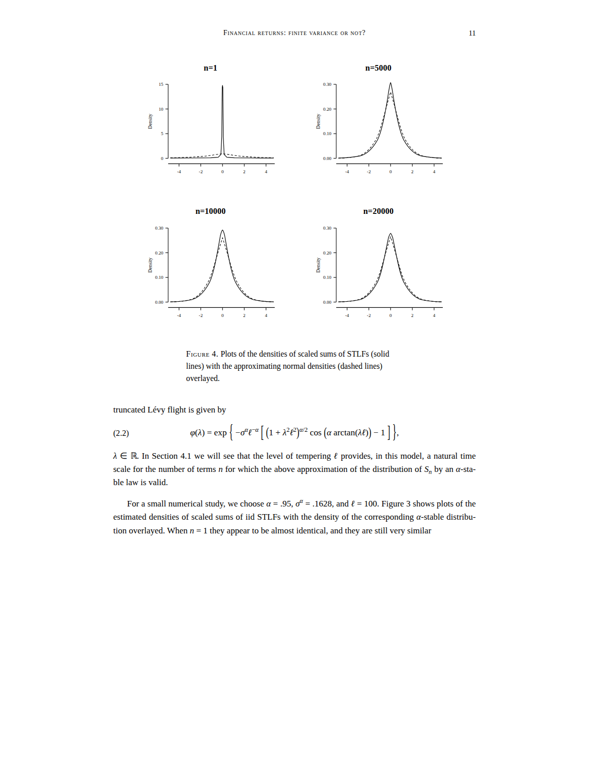Financial returns: finite variance or not? 11
n=1
0 5 10 15 Density -4 -2 0 2 4
n=5000
0.00 0.10 0.20 0.30 Density -4 -2 0 2 4
n=10000
0.00 0.10 0.20 0.30 Density -4 -2 0 2 4
n=20000
0.00 0.10 0.20 0.30 Density -4 -2 0 2 4
Figure 4. Plots of the densities of scaled sums of STLFs (solid lines) with the approximating normal densities (dashed lines) overlayed.
truncated Lévy flight is given by
(2.2)
φ(λ) = exp { −σαℓ−α [ (1 + λ2ℓ2)α/2 cos (α arctan(λℓ)) − 1 ] },
λ ∈ ℝ. In Section 4.1 we will see that the level of tempering ℓ provides, in this model, a natural time scale for the number of terms n for which the above approximation of the distribution of Sn by an α-stable law is valid.
For a small numerical study, we choose α = .95, σα = .1628, and ℓ = 100. Figure 3 shows plots of the estimated densities of scaled sums of iid STLFs with the density of the corresponding α-stable distribution overlayed. When n = 1 they appear to be almost identical, and they are still very similar